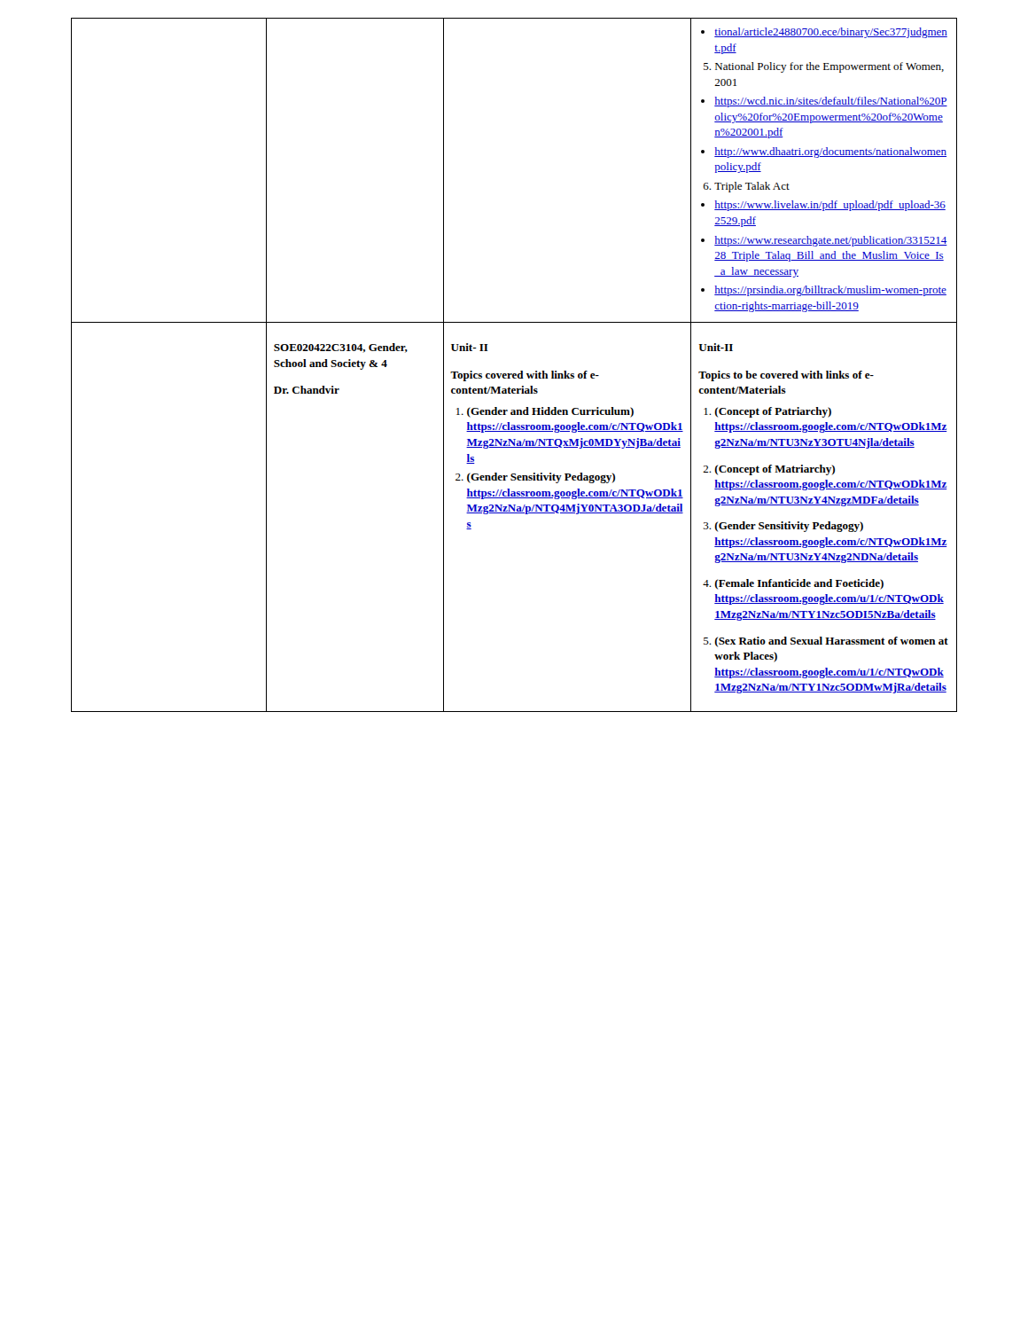| | | | tional/article24880700.ece/binary/Sec377judgment.pdf National Policy for the Empowerment of Women, 2001 https://wcd.nic.in/sites/default/files/National%20Policy%20for%20Empowerment%20of%20Women%202001.pdf http://www.dhaatri.org/documents/nationalwomenpolicy.pdf Triple Talak Act https://www.livelaw.in/pdf_upload/pdf_upload-362529.pdf https://www.researchgate.net/publication/331521428_Triple_Talaq_Bill_and_the_Muslim_Voice_Is_a_law_necessary https://prsindia.org/billtrack/muslim-women-protection-rights-marriage-bill-2019 |
| | SOE020422C3104, Gender, School and Society & 4 Dr. Chandvir | Unit- II Topics covered with links of e-content/Materials (Gender and Hidden Curriculum) https://classroom.google.com/c/NTQwODk1Mzg2NzNa/m/NTQxMjc0MDYyNjBa/details (Gender Sensitivity Pedagogy) https://classroom.google.com/c/NTQwODk1Mzg2NzNa/p/NTQ4MjY0NTA3ODJa/details | Unit-II Topics to be covered with links of e-content/Materials (Concept of Patriarchy) https://classroom.google.com/c/NTQwODk1Mzg2NzNa/m/NTU3NzY3OTU4Njla/details (Concept of Matriarchy) https://classroom.google.com/c/NTQwODk1Mzg2NzNa/m/NTU3NzY4NzgzMDFa/details (Gender Sensitivity Pedagogy) https://classroom.google.com/c/NTQwODk1Mzg2NzNa/m/NTU3NzY4Nzg2NDNa/details (Female Infanticide and Foeticide) https://classroom.google.com/u/1/c/NTQwODk1Mzg2NzNa/m/NTY1Nzc5ODI5NzBa/details (Sex Ratio and Sexual Harassment of women at work Places) https://classroom.google.com/u/1/c/NTQwODk1Mzg2NzNa/m/NTY1Nzc5ODMwMjRa/details |